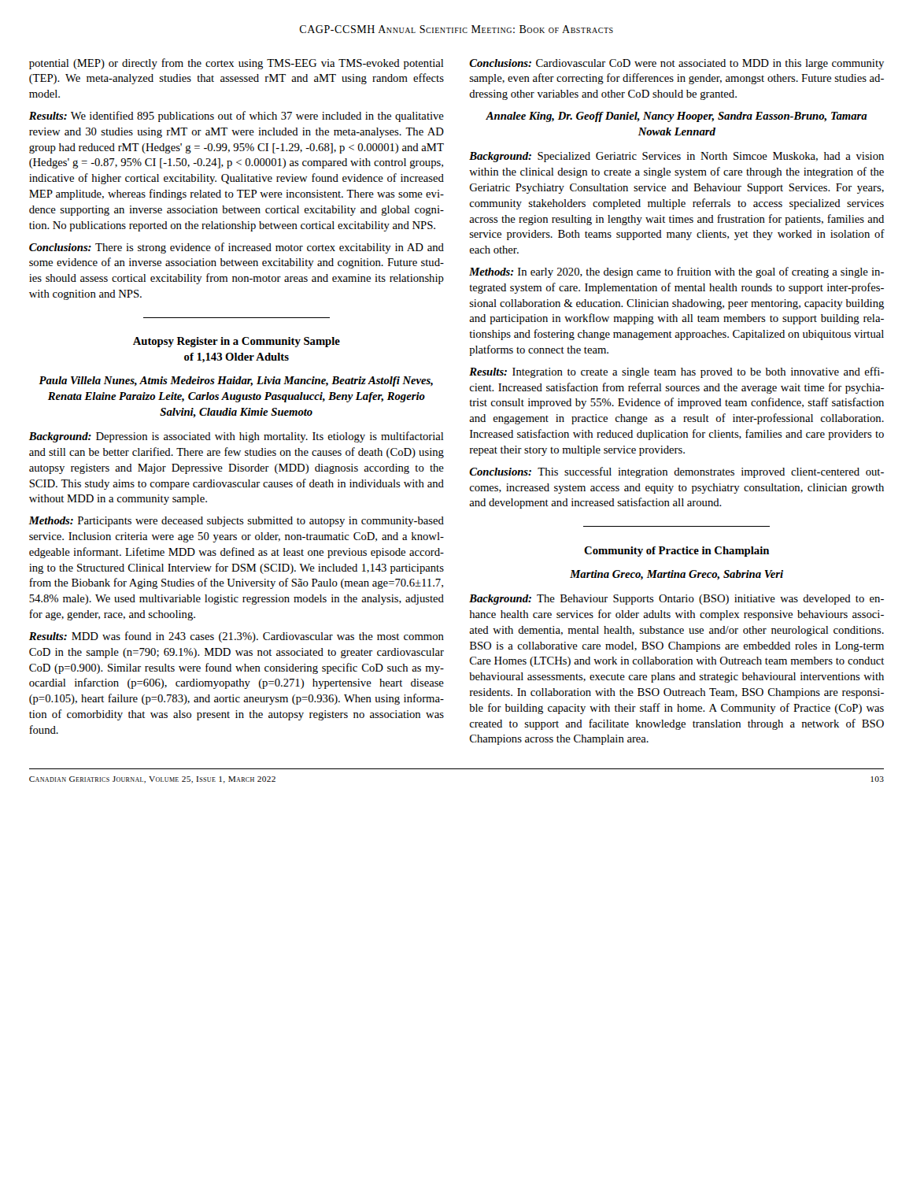CAGP-CCSMH Annual Scientific Meeting: Book of Abstracts
potential (MEP) or directly from the cortex using TMS-EEG via TMS-evoked potential (TEP). We meta-analyzed studies that assessed rMT and aMT using random effects model.
Results: We identified 895 publications out of which 37 were included in the qualitative review and 30 studies using rMT or aMT were included in the meta-analyses. The AD group had reduced rMT (Hedges' g = -0.99, 95% CI [-1.29, -0.68], p < 0.00001) and aMT (Hedges' g = -0.87, 95% CI [-1.50, -0.24], p < 0.00001) as compared with control groups, indicative of higher cortical excitability. Qualitative review found evidence of increased MEP amplitude, whereas findings related to TEP were inconsistent. There was some evidence supporting an inverse association between cortical excitability and global cognition. No publications reported on the relationship between cortical excitability and NPS.
Conclusions: There is strong evidence of increased motor cortex excitability in AD and some evidence of an inverse association between excitability and cognition. Future studies should assess cortical excitability from non-motor areas and examine its relationship with cognition and NPS.
Autopsy Register in a Community Sample
of 1,143 Older Adults
Paula Villela Nunes, Atmis Medeiros Haidar, Livia Mancine, Beatriz Astolfi Neves, Renata Elaine Paraizo Leite, Carlos Augusto Pasqualucci, Beny Lafer, Rogerio Salvini, Claudia Kimie Suemoto
Background: Depression is associated with high mortality. Its etiology is multifactorial and still can be better clarified. There are few studies on the causes of death (CoD) using autopsy registers and Major Depressive Disorder (MDD) diagnosis according to the SCID. This study aims to compare cardiovascular causes of death in individuals with and without MDD in a community sample.
Methods: Participants were deceased subjects submitted to autopsy in community-based service. Inclusion criteria were age 50 years or older, non-traumatic CoD, and a knowledgeable informant. Lifetime MDD was defined as at least one previous episode according to the Structured Clinical Interview for DSM (SCID). We included 1,143 participants from the Biobank for Aging Studies of the University of São Paulo (mean age=70.6±11.7, 54.8% male). We used multivariable logistic regression models in the analysis, adjusted for age, gender, race, and schooling.
Results: MDD was found in 243 cases (21.3%). Cardiovascular was the most common CoD in the sample (n=790; 69.1%). MDD was not associated to greater cardiovascular CoD (p=0.900). Similar results were found when considering specific CoD such as myocardial infarction (p=606), cardiomyopathy (p=0.271) hypertensive heart disease (p=0.105), heart failure (p=0.783), and aortic aneurysm (p=0.936). When using information of comorbidity that was also present in the autopsy registers no association was found.
Conclusions: Cardiovascular CoD were not associated to MDD in this large community sample, even after correcting for differences in gender, amongst others. Future studies addressing other variables and other CoD should be granted.
Annalee King, Dr. Geoff Daniel, Nancy Hooper, Sandra Easson-Bruno, Tamara Nowak Lennard
Background: Specialized Geriatric Services in North Simcoe Muskoka, had a vision within the clinical design to create a single system of care through the integration of the Geriatric Psychiatry Consultation service and Behaviour Support Services. For years, community stakeholders completed multiple referrals to access specialized services across the region resulting in lengthy wait times and frustration for patients, families and service providers. Both teams supported many clients, yet they worked in isolation of each other.
Methods: In early 2020, the design came to fruition with the goal of creating a single integrated system of care. Implementation of mental health rounds to support inter-professional collaboration & education. Clinician shadowing, peer mentoring, capacity building and participation in workflow mapping with all team members to support building relationships and fostering change management approaches. Capitalized on ubiquitous virtual platforms to connect the team.
Results: Integration to create a single team has proved to be both innovative and efficient. Increased satisfaction from referral sources and the average wait time for psychiatrist consult improved by 55%. Evidence of improved team confidence, staff satisfaction and engagement in practice change as a result of inter-professional collaboration. Increased satisfaction with reduced duplication for clients, families and care providers to repeat their story to multiple service providers.
Conclusions: This successful integration demonstrates improved client-centered outcomes, increased system access and equity to psychiatry consultation, clinician growth and development and increased satisfaction all around.
Community of Practice in Champlain
Martina Greco, Martina Greco, Sabrina Veri
Background: The Behaviour Supports Ontario (BSO) initiative was developed to enhance health care services for older adults with complex responsive behaviours associated with dementia, mental health, substance use and/or other neurological conditions. BSO is a collaborative care model, BSO Champions are embedded roles in Long-term Care Homes (LTCHs) and work in collaboration with Outreach team members to conduct behavioural assessments, execute care plans and strategic behavioural interventions with residents. In collaboration with the BSO Outreach Team, BSO Champions are responsible for building capacity with their staff in home. A Community of Practice (CoP) was created to support and facilitate knowledge translation through a network of BSO Champions across the Champlain area.
Canadian Geriatrics Journal, Volume 25, Issue 1, March 2022 103